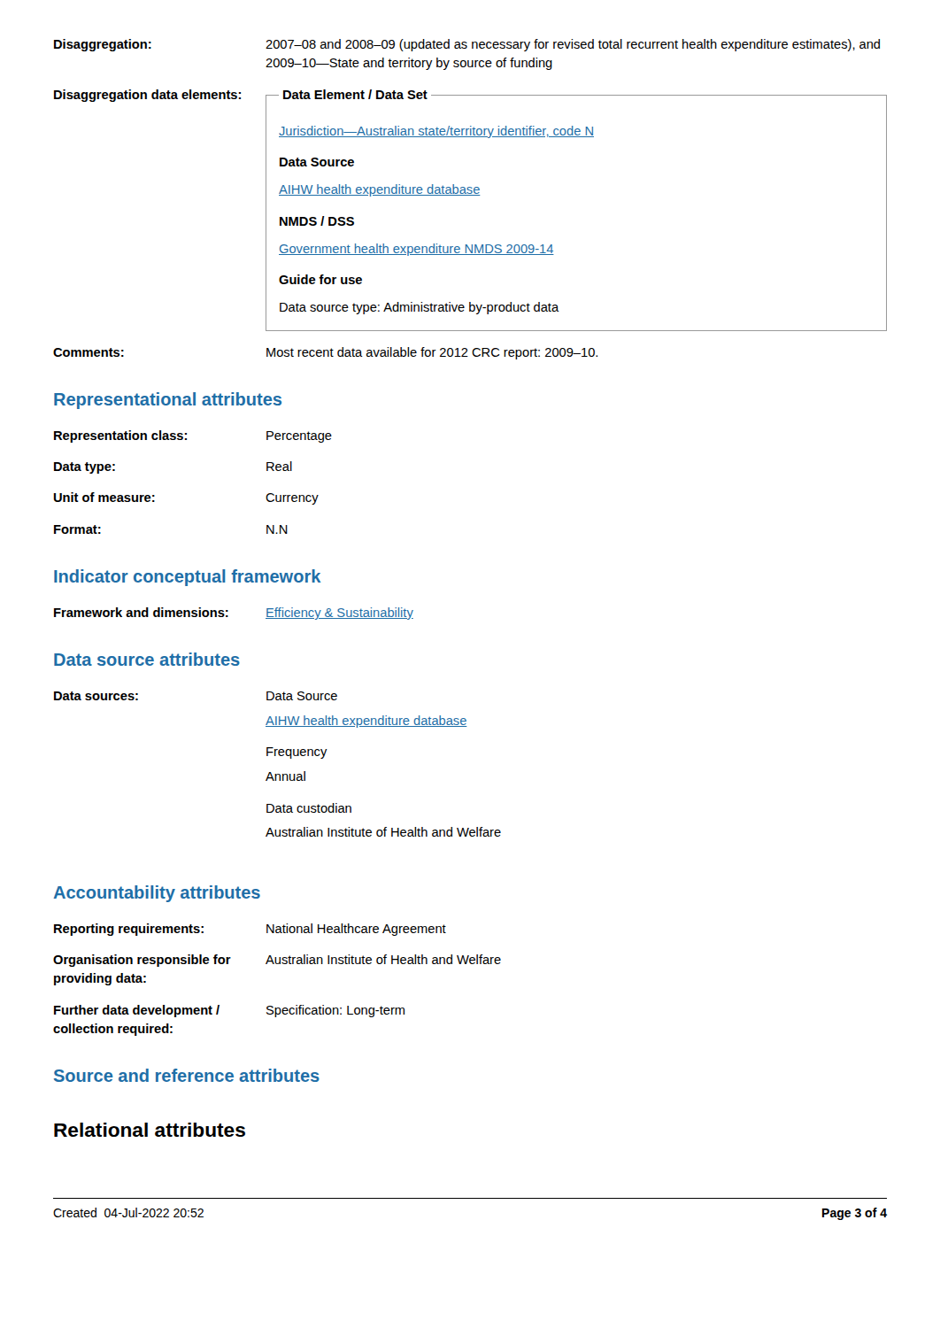Disaggregation:
2007–08 and 2008–09 (updated as necessary for revised total recurrent health expenditure estimates), and 2009–10—State and territory by source of funding
Disaggregation data elements:
Data Element / Data Set
Jurisdiction—Australian state/territory identifier, code N
Data Source
AIHW health expenditure database
NMDS / DSS
Government health expenditure NMDS 2009-14
Guide for use
Data source type: Administrative by-product data
Comments:
Most recent data available for 2012 CRC report: 2009–10.
Representational attributes
Representation class:
Percentage
Data type:
Real
Unit of measure:
Currency
Format:
N.N
Indicator conceptual framework
Framework and dimensions:
Efficiency & Sustainability
Data source attributes
Data sources:
Data Source
AIHW health expenditure database
Frequency
Annual
Data custodian
Australian Institute of Health and Welfare
Accountability attributes
Reporting requirements:
National Healthcare Agreement
Organisation responsible for providing data:
Australian Institute of Health and Welfare
Further data development / collection required:
Specification: Long-term
Source and reference attributes
Relational attributes
Created 04-Jul-2022 20:52
Page 3 of 4